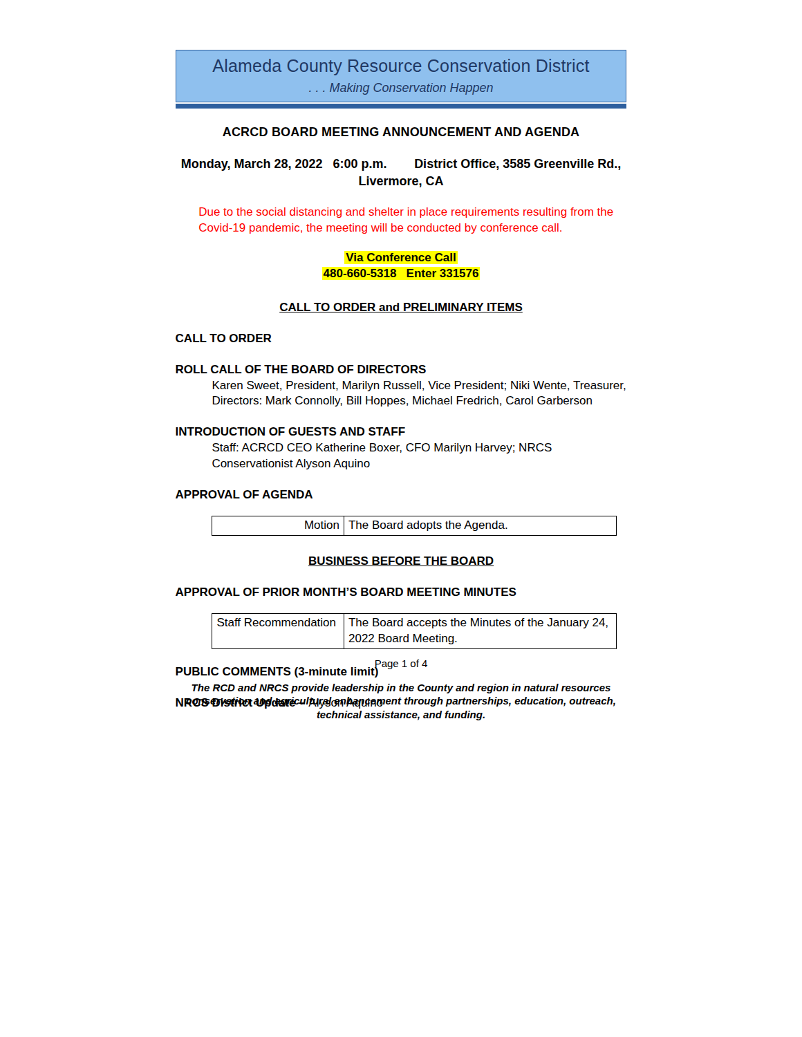Alameda County Resource Conservation District
. . . Making Conservation Happen
ACRCD BOARD MEETING ANNOUNCEMENT AND AGENDA
Monday, March 28, 2022 6:00 p.m. District Office, 3585 Greenville Rd., Livermore, CA
Due to the social distancing and shelter in place requirements resulting from the Covid-19 pandemic, the meeting will be conducted by conference call.
Via Conference Call
480-660-5318 Enter 331576
CALL TO ORDER and PRELIMINARY ITEMS
CALL TO ORDER
ROLL CALL OF THE BOARD OF DIRECTORS
Karen Sweet, President, Marilyn Russell, Vice President; Niki Wente, Treasurer, Directors: Mark Connolly, Bill Hoppes, Michael Fredrich, Carol Garberson
INTRODUCTION OF GUESTS AND STAFF
Staff: ACRCD CEO Katherine Boxer, CFO Marilyn Harvey; NRCS Conservationist Alyson Aquino
APPROVAL OF AGENDA
| Motion | The Board adopts the Agenda. |
BUSINESS BEFORE THE BOARD
APPROVAL OF PRIOR MONTH’S BOARD MEETING MINUTES
| Staff Recommendation | The Board accepts the Minutes of the January 24, 2022 Board Meeting. |
PUBLIC COMMENTS (3-minute limit)
NRCS District Update – Alyson Aquino
Page 1 of 4
The RCD and NRCS provide leadership in the County and region in natural resources conservation and agricultural enhancement through partnerships, education, outreach, technical assistance, and funding.